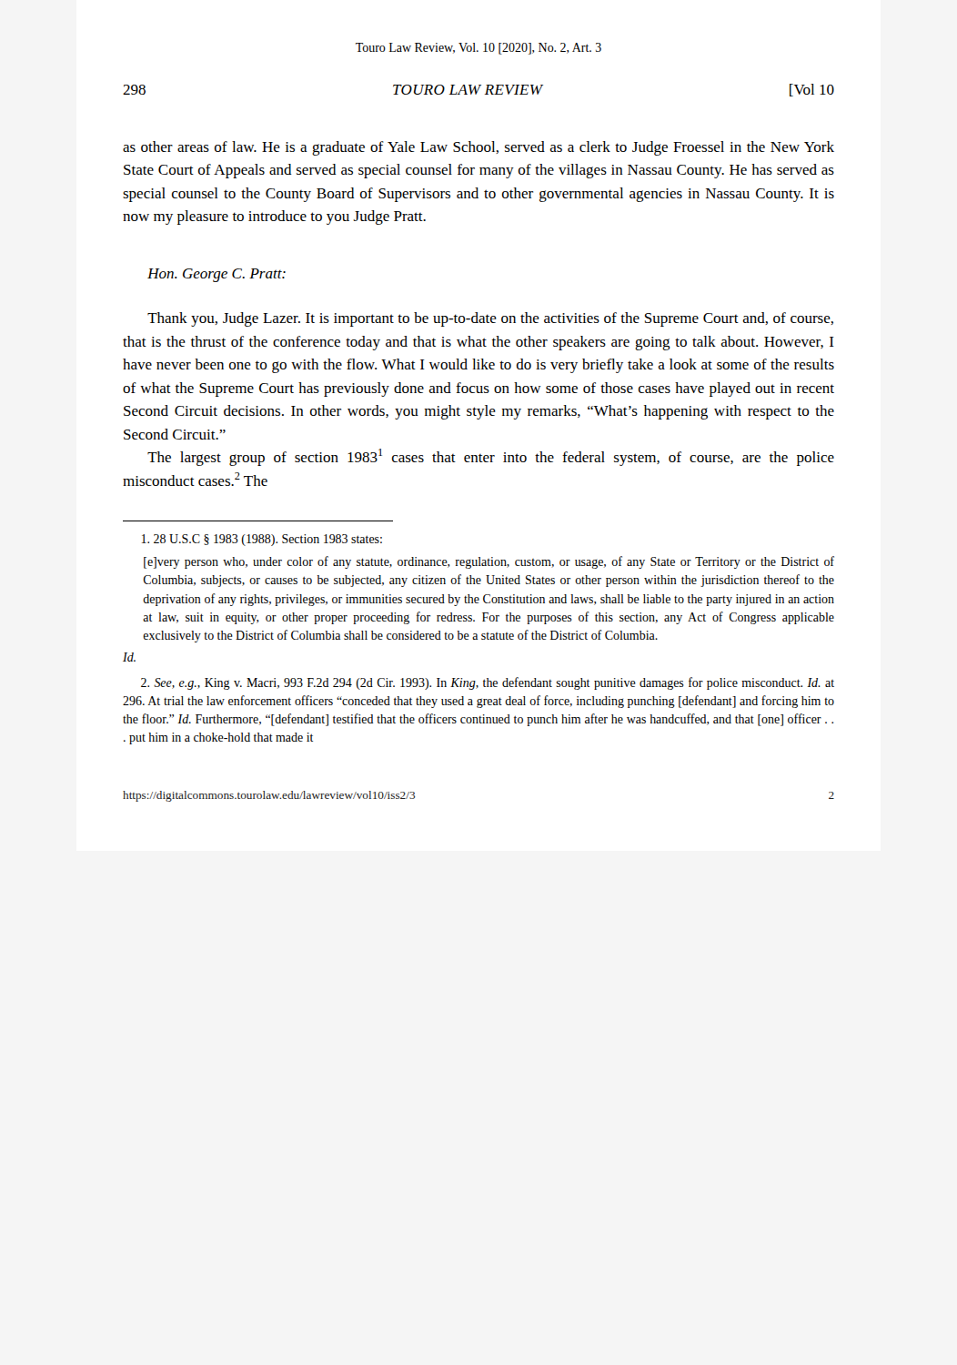Touro Law Review, Vol. 10 [2020], No. 2, Art. 3
298 TOURO LAW REVIEW [Vol 10
as other areas of law. He is a graduate of Yale Law School, served as a clerk to Judge Froessel in the New York State Court of Appeals and served as special counsel for many of the villages in Nassau County. He has served as special counsel to the County Board of Supervisors and to other governmental agencies in Nassau County. It is now my pleasure to introduce to you Judge Pratt.
Hon. George C. Pratt:
Thank you, Judge Lazer. It is important to be up-to-date on the activities of the Supreme Court and, of course, that is the thrust of the conference today and that is what the other speakers are going to talk about. However, I have never been one to go with the flow. What I would like to do is very briefly take a look at some of the results of what the Supreme Court has previously done and focus on how some of those cases have played out in recent Second Circuit decisions. In other words, you might style my remarks, “What’s happening with respect to the Second Circuit.”
The largest group of section 19831 cases that enter into the federal system, of course, are the police misconduct cases.2 The
1. 28 U.S.C § 1983 (1988). Section 1983 states:
[e]very person who, under color of any statute, ordinance, regulation, custom, or usage, of any State or Territory or the District of Columbia, subjects, or causes to be subjected, any citizen of the United States or other person within the jurisdiction thereof to the deprivation of any rights, privileges, or immunities secured by the Constitution and laws, shall be liable to the party injured in an action at law, suit in equity, or other proper proceeding for redress. For the purposes of this section, any Act of Congress applicable exclusively to the District of Columbia shall be considered to be a statute of the District of Columbia.
Id.
2. See, e.g., King v. Macri, 993 F.2d 294 (2d Cir. 1993). In King, the defendant sought punitive damages for police misconduct. Id. at 296. At trial the law enforcement officers “conceded that they used a great deal of force, including punching [defendant] and forcing him to the floor.” Id. Furthermore, “[defendant] testified that the officers continued to punch him after he was handcuffed, and that [one] officer . . . put him in a choke-hold that made it
https://digitalcommons.tourolaw.edu/lawreview/vol10/iss2/3 2